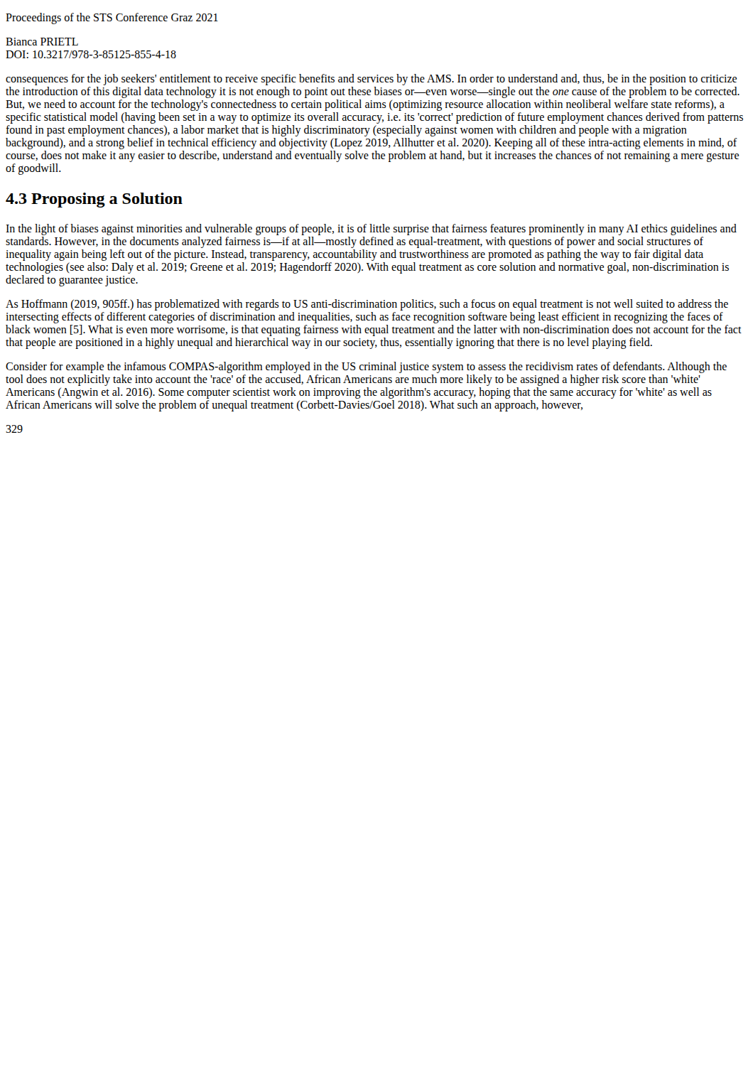Proceedings of the STS Conference Graz 2021
Bianca PRIETL
DOI: 10.3217/978-3-85125-855-4-18
consequences for the job seekers' entitlement to receive specific benefits and services by the AMS. In order to understand and, thus, be in the position to criticize the introduction of this digital data technology it is not enough to point out these biases or—even worse—single out the one cause of the problem to be corrected. But, we need to account for the technology's connectedness to certain political aims (optimizing resource allocation within neoliberal welfare state reforms), a specific statistical model (having been set in a way to optimize its overall accuracy, i.e. its 'correct' prediction of future employment chances derived from patterns found in past employment chances), a labor market that is highly discriminatory (especially against women with children and people with a migration background), and a strong belief in technical efficiency and objectivity (Lopez 2019, Allhutter et al. 2020). Keeping all of these intra-acting elements in mind, of course, does not make it any easier to describe, understand and eventually solve the problem at hand, but it increases the chances of not remaining a mere gesture of goodwill.
4.3 Proposing a Solution
In the light of biases against minorities and vulnerable groups of people, it is of little surprise that fairness features prominently in many AI ethics guidelines and standards. However, in the documents analyzed fairness is—if at all—mostly defined as equal-treatment, with questions of power and social structures of inequality again being left out of the picture. Instead, transparency, accountability and trustworthiness are promoted as pathing the way to fair digital data technologies (see also: Daly et al. 2019; Greene et al. 2019; Hagendorff 2020). With equal treatment as core solution and normative goal, non-discrimination is declared to guarantee justice.
As Hoffmann (2019, 905ff.) has problematized with regards to US anti-discrimination politics, such a focus on equal treatment is not well suited to address the intersecting effects of different categories of discrimination and inequalities, such as face recognition software being least efficient in recognizing the faces of black women [5]. What is even more worrisome, is that equating fairness with equal treatment and the latter with non-discrimination does not account for the fact that people are positioned in a highly unequal and hierarchical way in our society, thus, essentially ignoring that there is no level playing field.
Consider for example the infamous COMPAS-algorithm employed in the US criminal justice system to assess the recidivism rates of defendants. Although the tool does not explicitly take into account the 'race' of the accused, African Americans are much more likely to be assigned a higher risk score than 'white' Americans (Angwin et al. 2016). Some computer scientist work on improving the algorithm's accuracy, hoping that the same accuracy for 'white' as well as African Americans will solve the problem of unequal treatment (Corbett-Davies/Goel 2018). What such an approach, however,
329